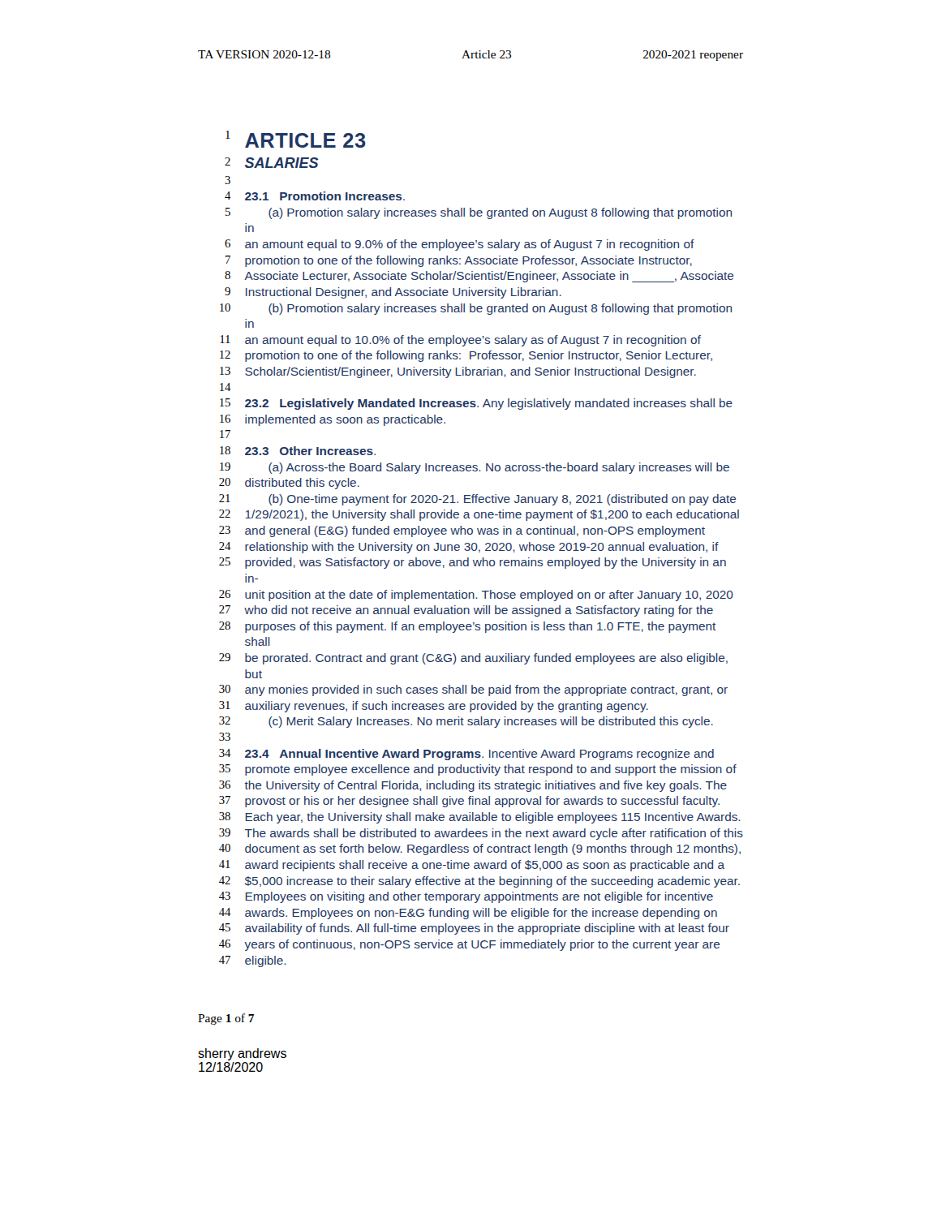TA VERSION 2020-12-18
Article 23
2020-2021 reopener
ARTICLE 23
SALARIES
23.1 Promotion Increases.
(a) Promotion salary increases shall be granted on August 8 following that promotion in
an amount equal to 9.0% of the employee’s salary as of August 7 in recognition of
promotion to one of the following ranks: Associate Professor, Associate Instructor,
Associate Lecturer, Associate Scholar/Scientist/Engineer, Associate in ______, Associate
Instructional Designer, and Associate University Librarian.
(b) Promotion salary increases shall be granted on August 8 following that promotion in
an amount equal to 10.0% of the employee’s salary as of August 7 in recognition of
promotion to one of the following ranks: Professor, Senior Instructor, Senior Lecturer,
Scholar/Scientist/Engineer, University Librarian, and Senior Instructional Designer.
23.2 Legislatively Mandated Increases. Any legislatively mandated increases shall be
implemented as soon as practicable.
23.3 Other Increases.
(a) Across-the Board Salary Increases. No across-the-board salary increases will be
distributed this cycle.
(b) One-time payment for 2020-21. Effective January 8, 2021 (distributed on pay date
1/29/2021), the University shall provide a one-time payment of $1,200 to each educational
and general (E&G) funded employee who was in a continual, non-OPS employment
relationship with the University on June 30, 2020, whose 2019-20 annual evaluation, if
provided, was Satisfactory or above, and who remains employed by the University in an in-
unit position at the date of implementation. Those employed on or after January 10, 2020
who did not receive an annual evaluation will be assigned a Satisfactory rating for the
purposes of this payment. If an employee’s position is less than 1.0 FTE, the payment shall
be prorated. Contract and grant (C&G) and auxiliary funded employees are also eligible, but
any monies provided in such cases shall be paid from the appropriate contract, grant, or
auxiliary revenues, if such increases are provided by the granting agency.
(c) Merit Salary Increases. No merit salary increases will be distributed this cycle.
23.4 Annual Incentive Award Programs. Incentive Award Programs recognize and
promote employee excellence and productivity that respond to and support the mission of
the University of Central Florida, including its strategic initiatives and five key goals. The
provost or his or her designee shall give final approval for awards to successful faculty.
Each year, the University shall make available to eligible employees 115 Incentive Awards.
The awards shall be distributed to awardees in the next award cycle after ratification of this
document as set forth below. Regardless of contract length (9 months through 12 months),
award recipients shall receive a one-time award of $5,000 as soon as practicable and a
$5,000 increase to their salary effective at the beginning of the succeeding academic year.
Employees on visiting and other temporary appointments are not eligible for incentive
awards. Employees on non-E&G funding will be eligible for the increase depending on
availability of funds. All full-time employees in the appropriate discipline with at least four
years of continuous, non-OPS service at UCF immediately prior to the current year are
eligible.
Page 1 of 7
sherry andrews 12/18/2020